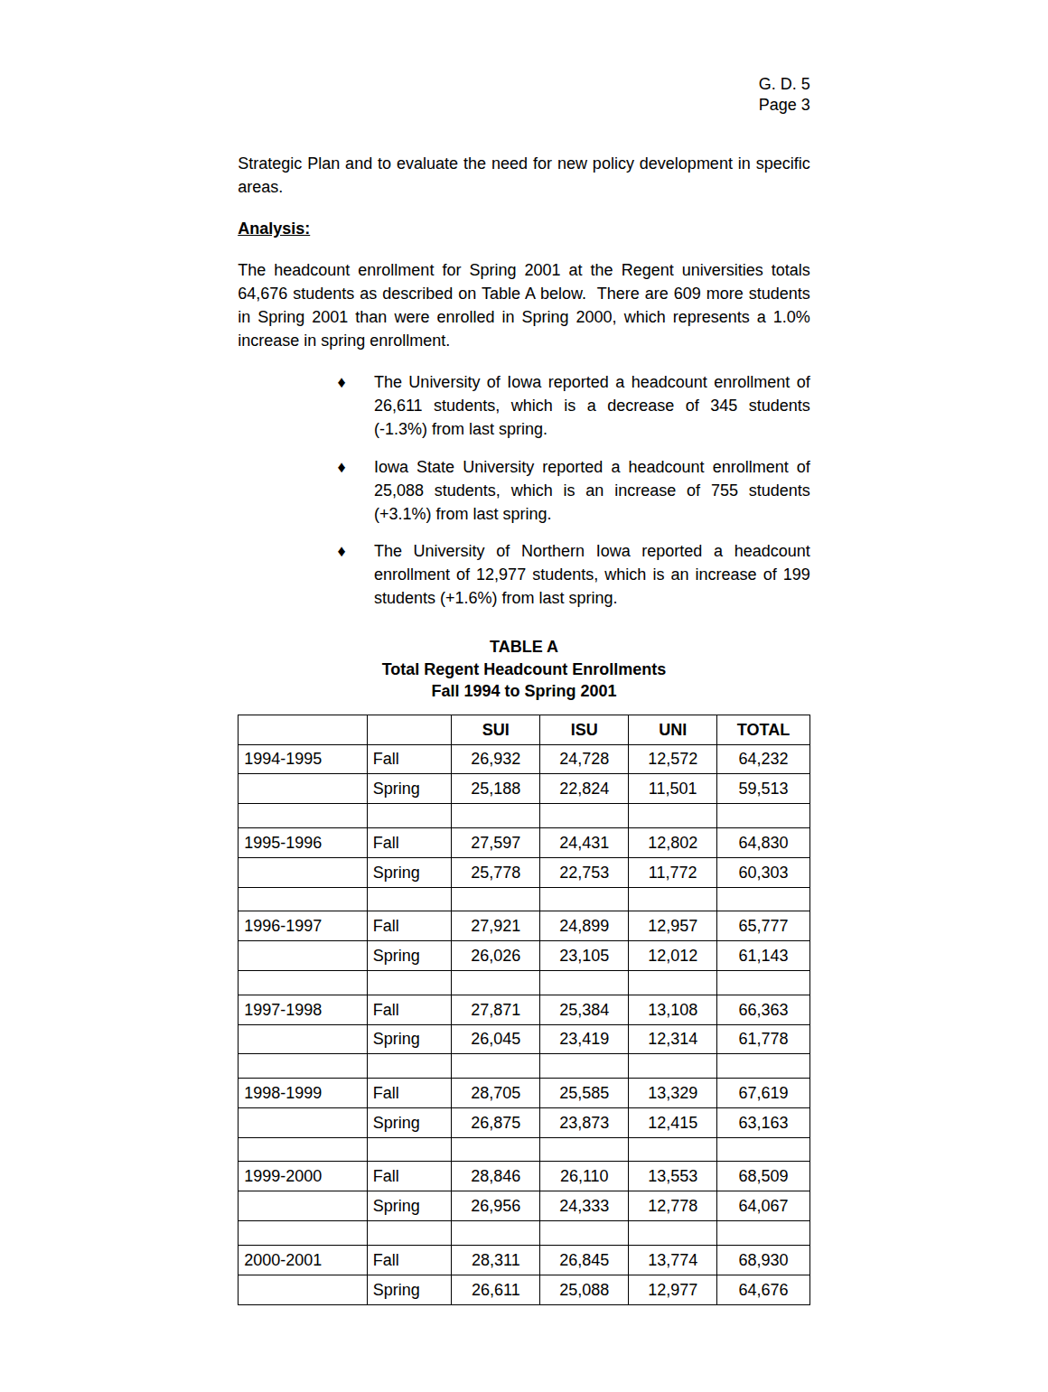G. D. 5
Page 3
Strategic Plan and to evaluate the need for new policy development in specific areas.
Analysis:
The headcount enrollment for Spring 2001 at the Regent universities totals 64,676 students as described on Table A below. There are 609 more students in Spring 2001 than were enrolled in Spring 2000, which represents a 1.0% increase in spring enrollment.
The University of Iowa reported a headcount enrollment of 26,611 students, which is a decrease of 345 students (-1.3%) from last spring.
Iowa State University reported a headcount enrollment of 25,088 students, which is an increase of 755 students (+3.1%) from last spring.
The University of Northern Iowa reported a headcount enrollment of 12,977 students, which is an increase of 199 students (+1.6%) from last spring.
TABLE A
Total Regent Headcount Enrollments
Fall 1994 to Spring 2001
| | | SUI | ISU | UNI | TOTAL |
| --- | --- | --- | --- | --- | --- |
| 1994-1995 | Fall | 26,932 | 24,728 | 12,572 | 64,232 |
| | Spring | 25,188 | 22,824 | 11,501 | 59,513 |
| 1995-1996 | Fall | 27,597 | 24,431 | 12,802 | 64,830 |
| | Spring | 25,778 | 22,753 | 11,772 | 60,303 |
| 1996-1997 | Fall | 27,921 | 24,899 | 12,957 | 65,777 |
| | Spring | 26,026 | 23,105 | 12,012 | 61,143 |
| 1997-1998 | Fall | 27,871 | 25,384 | 13,108 | 66,363 |
| | Spring | 26,045 | 23,419 | 12,314 | 61,778 |
| 1998-1999 | Fall | 28,705 | 25,585 | 13,329 | 67,619 |
| | Spring | 26,875 | 23,873 | 12,415 | 63,163 |
| 1999-2000 | Fall | 28,846 | 26,110 | 13,553 | 68,509 |
| | Spring | 26,956 | 24,333 | 12,778 | 64,067 |
| 2000-2001 | Fall | 28,311 | 26,845 | 13,774 | 68,930 |
| | Spring | 26,611 | 25,088 | 12,977 | 64,676 |